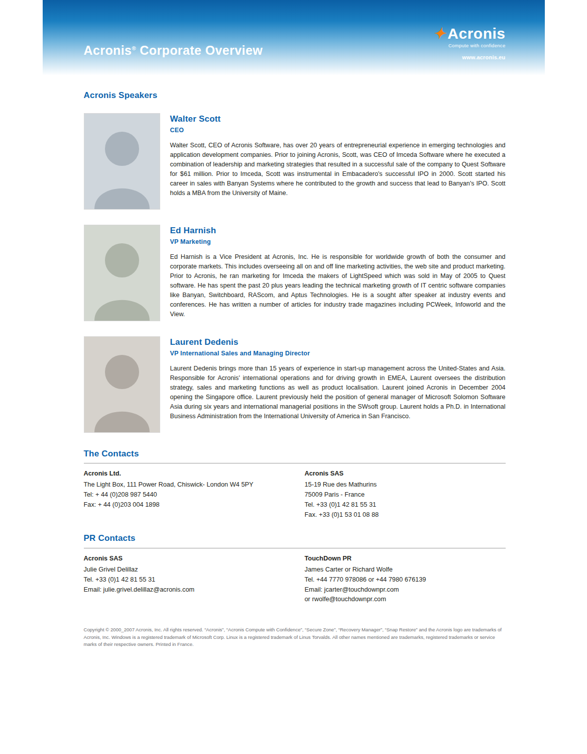Acronis® Corporate Overview
✦Acronis
Compute with confidence
www.acronis.eu
Acronis Speakers
Walter Scott
CEO
Walter Scott, CEO of Acronis Software, has over 20 years of entrepreneurial experience in emerging technologies and application development companies. Prior to joining Acronis, Scott, was CEO of Imceda Software where he executed a combination of leadership and marketing strategies that resulted in a successful sale of the company to Quest Software for $61 million. Prior to Imceda, Scott was instrumental in Embacadero's successful IPO in 2000. Scott started his career in sales with Banyan Systems where he contributed to the growth and success that lead to Banyan's IPO. Scott holds a MBA from the University of Maine.
Ed Harnish
VP Marketing
Ed Harnish is a Vice President at Acronis, Inc. He is responsible for worldwide growth of both the consumer and corporate markets. This includes overseeing all on and off line marketing activities, the web site and product marketing. Prior to Acronis, he ran marketing for Imceda the makers of LightSpeed which was sold in May of 2005 to Quest software. He has spent the past 20 plus years leading the technical marketing growth of IT centric software companies like Banyan, Switchboard, RAScom, and Aptus Technologies. He is a sought after speaker at industry events and conferences. He has written a number of articles for industry trade magazines including PCWeek, Infoworld and the View.
Laurent Dedenis
VP International Sales and Managing Director
Laurent Dedenis brings more than 15 years of experience in start-up management across the United-States and Asia. Responsible for Acronis' international operations and for driving growth in EMEA, Laurent oversees the distribution strategy, sales and marketing functions as well as product localisation. Laurent joined Acronis in December 2004 opening the Singapore office. Laurent previously held the position of general manager of Microsoft Solomon Software Asia during six years and international managerial positions in the SWsoft group. Laurent holds a Ph.D. in International Business Administration from the International University of America in San Francisco.
The Contacts
Acronis Ltd.
The Light Box, 111 Power Road, Chiswick- London W4 5PY
Tel: + 44 (0)208 987 5440
Fax: + 44 (0)203 004 1898
Acronis SAS
15-19 Rue des Mathurins
75009 Paris - France
Tel. +33 (0)1 42 81 55 31
Fax. +33 (0)1 53 01 08 88
PR Contacts
Acronis SAS
Julie Grivel Delillaz
Tel. +33 (0)1 42 81 55 31
Email: julie.grivel.delillaz@acronis.com
TouchDown PR
James Carter or Richard Wolfe
Tel. +44 7770 978086 or +44 7980 676139
Email: jcarter@touchdownpr.com
or rwolfe@touchdownpr.com
Copyright © 2000_2007 Acronis, Inc. All rights reserved. “Acronis”, “Acronis Compute with Confidence”, “Secure Zone”, “Recovery Manager”, “Snap Restore” and the Acronis logo are trademarks of Acronis, Inc. Windows is a registered trademark of Microsoft Corp. Linux is a registered trademark of Linus Torvalds. All other names mentioned are trademarks, registered trademarks or service marks of their respective owners. Printed in France.